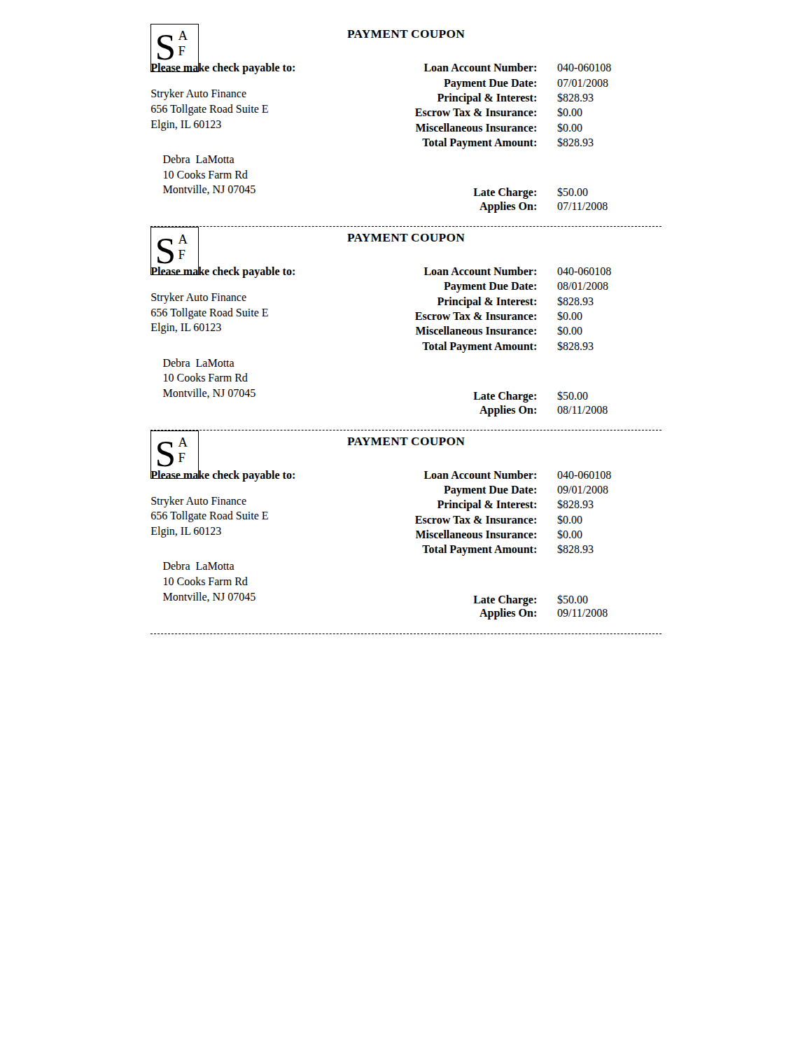S A
F
PAYMENT COUPON
| Please make check payable to: Stryker Auto Finance 656 Tollgate Road Suite E Elgin, IL 60123 Debra LaMotta 10 Cooks Farm Rd Montville, NJ 07045 | / Loan Account Number: / 040-060108 / / Payment Due Date: / 07/01/2008 / / Principal & Interest: / $828.93 / / Escrow Tax & Insurance: / $0.00 / / Miscellaneous Insurance: / $0.00 / / Total Payment Amount: / $828.93 / / Late Charge: / $50.00 / / Applies On: / 07/11/2008 / |
S A
F
PAYMENT COUPON
| Please make check payable to: Stryker Auto Finance 656 Tollgate Road Suite E Elgin, IL 60123 Debra LaMotta 10 Cooks Farm Rd Montville, NJ 07045 | / Loan Account Number: / 040-060108 / / Payment Due Date: / 08/01/2008 / / Principal & Interest: / $828.93 / / Escrow Tax & Insurance: / $0.00 / / Miscellaneous Insurance: / $0.00 / / Total Payment Amount: / $828.93 / / Late Charge: / $50.00 / / Applies On: / 08/11/2008 / |
S A
F
PAYMENT COUPON
| Please make check payable to: Stryker Auto Finance 656 Tollgate Road Suite E Elgin, IL 60123 Debra LaMotta 10 Cooks Farm Rd Montville, NJ 07045 | / Loan Account Number: / 040-060108 / / Payment Due Date: / 09/01/2008 / / Principal & Interest: / $828.93 / / Escrow Tax & Insurance: / $0.00 / / Miscellaneous Insurance: / $0.00 / / Total Payment Amount: / $828.93 / / Late Charge: / $50.00 / / Applies On: / 09/11/2008 / |